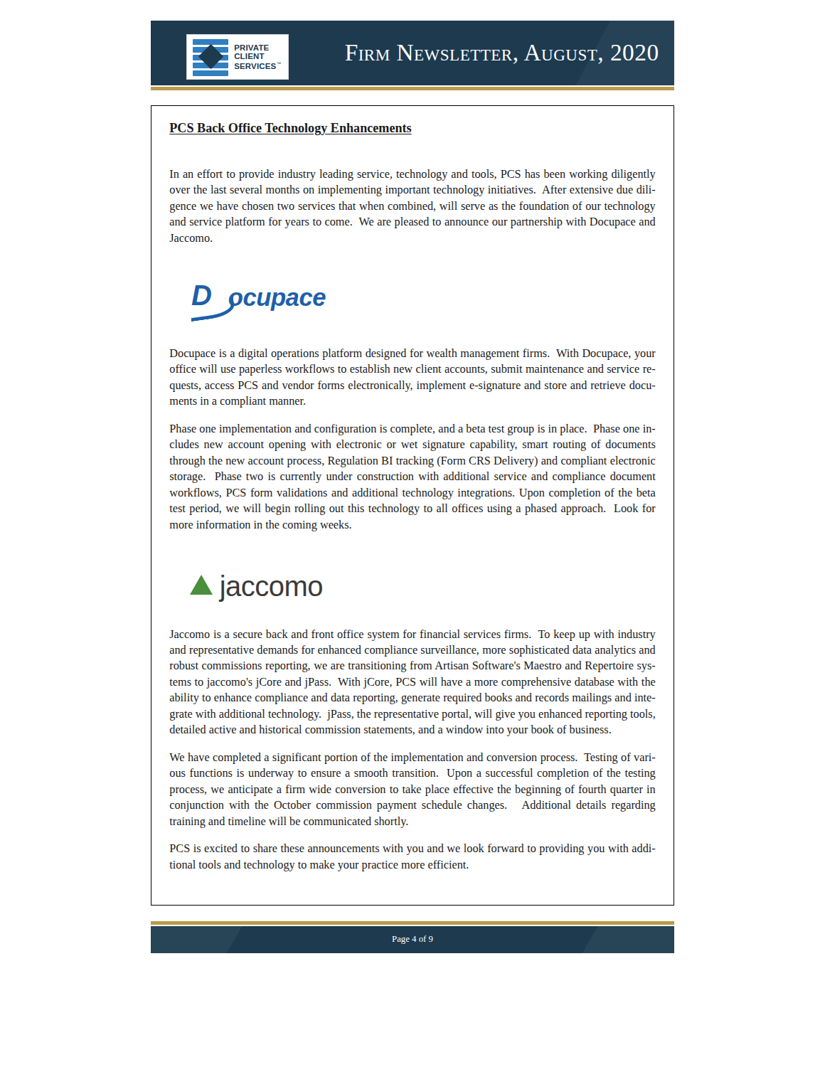Private
Client
Services™
Firm Newsletter, August, 2020
PCS Back Office Technology Enhancements
In an effort to provide industry leading service, technology and tools, PCS has been working diligently over the last several months on implementing important technology initiatives. After extensive due diligence we have chosen two services that when combined, will serve as the foundation of our technology and service platform for years to come. We are pleased to announce our partnership with Docupace and Jaccomo.
D ocupace
Docupace is a digital operations platform designed for wealth management firms. With Docupace, your office will use paperless workflows to establish new client accounts, submit maintenance and service requests, access PCS and vendor forms electronically, implement e-signature and store and retrieve documents in a compliant manner.
Phase one implementation and configuration is complete, and a beta test group is in place. Phase one includes new account opening with electronic or wet signature capability, smart routing of documents through the new account process, Regulation BI tracking (Form CRS Delivery) and compliant electronic storage. Phase two is currently under construction with additional service and compliance document workflows, PCS form validations and additional technology integrations. Upon completion of the beta test period, we will begin rolling out this technology to all offices using a phased approach. Look for more information in the coming weeks.
jaccomo
Jaccomo is a secure back and front office system for financial services firms. To keep up with industry and representative demands for enhanced compliance surveillance, more sophisticated data analytics and robust commissions reporting, we are transitioning from Artisan Software's Maestro and Repertoire systems to jaccomo's jCore and jPass. With jCore, PCS will have a more comprehensive database with the ability to enhance compliance and data reporting, generate required books and records mailings and integrate with additional technology. jPass, the representative portal, will give you enhanced reporting tools, detailed active and historical commission statements, and a window into your book of business.
We have completed a significant portion of the implementation and conversion process. Testing of various functions is underway to ensure a smooth transition. Upon a successful completion of the testing process, we anticipate a firm wide conversion to take place effective the beginning of fourth quarter in conjunction with the October commission payment schedule changes. Additional details regarding training and timeline will be communicated shortly.
PCS is excited to share these announcements with you and we look forward to providing you with additional tools and technology to make your practice more efficient.
Page 4 of 9